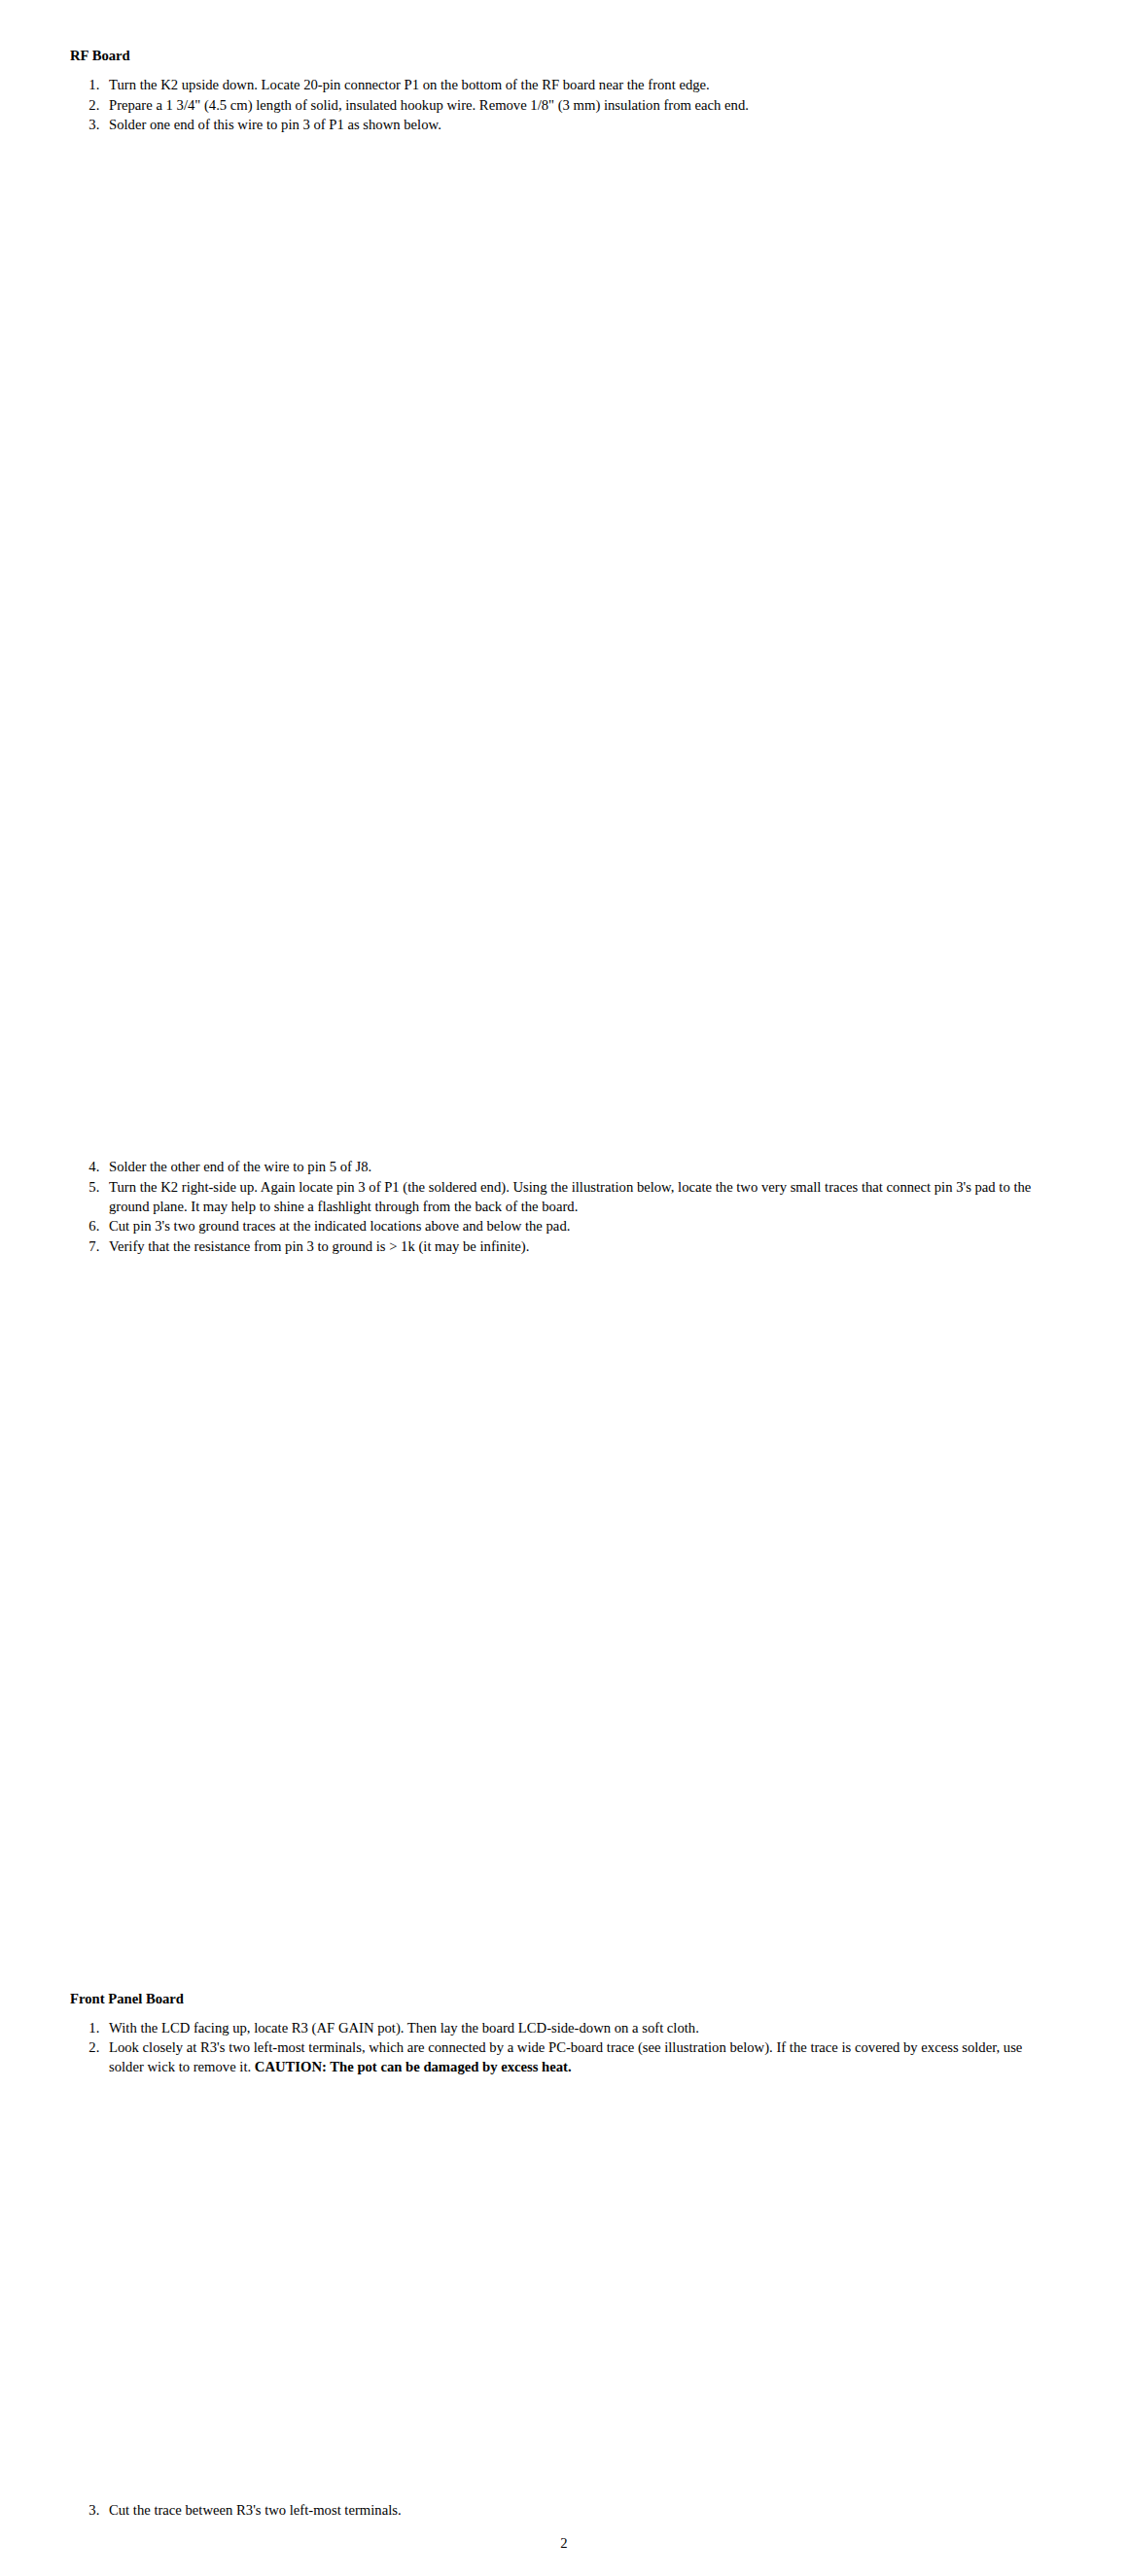RF Board
Turn the K2 upside down. Locate 20-pin connector P1 on the bottom of the RF board near the front edge.
Prepare a 1 3/4" (4.5 cm) length of solid, insulated hookup wire. Remove 1/8" (3 mm) insulation from each end.
Solder one end of this wire to pin 3 of P1 as shown below.
Solder the other end of the wire to pin 5 of J8.
Turn the K2 right-side up. Again locate pin 3 of P1 (the soldered end). Using the illustration below, locate the two very small traces that connect pin 3's pad to the ground plane. It may help to shine a flashlight through from the back of the board.
Cut pin 3's two ground traces at the indicated locations above and below the pad.
Verify that the resistance from pin 3 to ground is > 1k (it may be infinite).
Front Panel Board
With the LCD facing up, locate R3 (AF GAIN pot). Then lay the board LCD-side-down on a soft cloth.
Look closely at R3's two left-most terminals, which are connected by a wide PC-board trace (see illustration below). If the trace is covered by excess solder, use solder wick to remove it. CAUTION: The pot can be damaged by excess heat.
Cut the trace between R3's two left-most terminals.
2